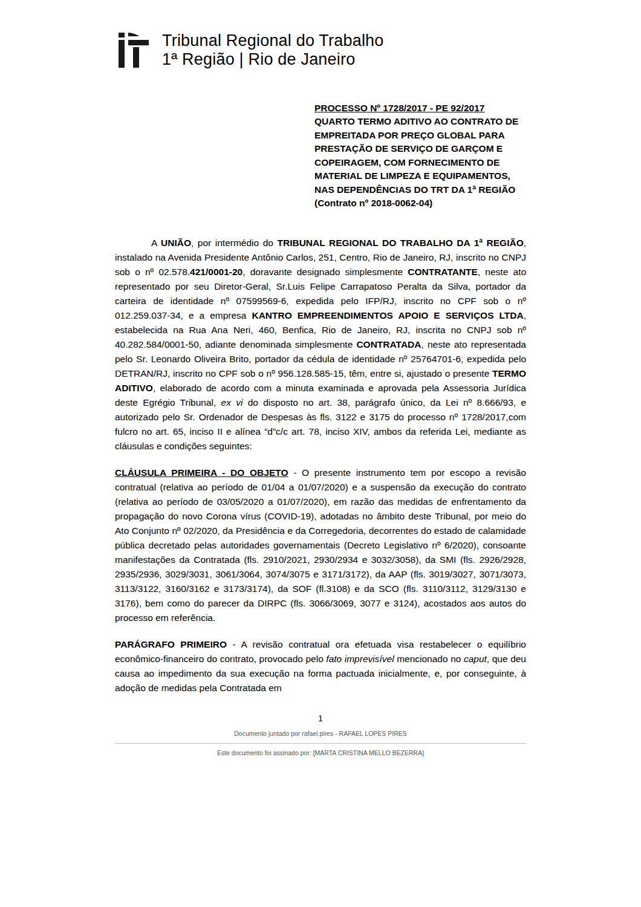Tribunal Regional do Trabalho
1ª Região | Rio de Janeiro
PROCESSO Nº 1728/2017 - PE 92/2017
QUARTO TERMO ADITIVO AO CONTRATO DE
EMPREITADA POR PREÇO GLOBAL PARA
PRESTAÇÃO DE SERVIÇO DE GARÇOM E
COPEIRAGEM, COM FORNECIMENTO DE
MATERIAL DE LIMPEZA E EQUIPAMENTOS,
NAS DEPENDÊNCIAS DO TRT DA 1ª REGIÃO
(Contrato nº 2018-0062-04)
A UNIÃO, por intermédio do TRIBUNAL REGIONAL DO TRABALHO DA 1ª REGIÃO, instalado na Avenida Presidente Antônio Carlos, 251, Centro, Rio de Janeiro, RJ, inscrito no CNPJ sob o nº 02.578.421/0001-20, doravante designado simplesmente CONTRATANTE, neste ato representado por seu Diretor-Geral, Sr.Luis Felipe Carrapatoso Peralta da Silva, portador da carteira de identidade nº 07599569-6, expedida pelo IFP/RJ, inscrito no CPF sob o nº 012.259.037-34, e a empresa KANTRO EMPREENDIMENTOS APOIO E SERVIÇOS LTDA, estabelecida na Rua Ana Neri, 460, Benfica, Rio de Janeiro, RJ, inscrita no CNPJ sob nº 40.282.584/0001-50, adiante denominada simplesmente CONTRATADA, neste ato representada pelo Sr. Leonardo Oliveira Brito, portador da cédula de identidade nº 25764701-6, expedida pelo DETRAN/RJ, inscrito no CPF sob o nº 956.128.585-15, têm, entre si, ajustado o presente TERMO ADITIVO, elaborado de acordo com a minuta examinada e aprovada pela Assessoria Jurídica deste Egrégio Tribunal, ex vi do disposto no art. 38, parágrafo único, da Lei nº 8.666/93, e autorizado pelo Sr. Ordenador de Despesas às fls. 3122 e 3175 do processo nº 1728/2017,com fulcro no art. 65, inciso II e alínea “d”c/c art. 78, inciso XIV, ambos da referida Lei, mediante as cláusulas e condições seguintes:
CLÁUSULA PRIMEIRA - DO OBJETO - O presente instrumento tem por escopo a revisão contratual (relativa ao período de 01/04 a 01/07/2020) e a suspensão da execução do contrato (relativa ao período de 03/05/2020 a 01/07/2020), em razão das medidas de enfrentamento da propagação do novo Corona vírus (COVID-19), adotadas no âmbito deste Tribunal, por meio do Ato Conjunto nº 02/2020, da Presidência e da Corregedoria, decorrentes do estado de calamidade pública decretado pelas autoridades governamentais (Decreto Legislativo nº 6/2020), consoante manifestações da Contratada (fls. 2910/2021, 2930/2934 e 3032/3058), da SMI (fls. 2926/2928, 2935/2936, 3029/3031, 3061/3064, 3074/3075 e 3171/3172), da AAP (fls. 3019/3027, 3071/3073, 3113/3122, 3160/3162 e 3173/3174), da SOF (fl.3108) e da SCO (fls. 3110/3112, 3129/3130 e 3176), bem como do parecer da DIRPC (fls. 3066/3069, 3077 e 3124), acostados aos autos do processo em referência.
PARÁGRAFO PRIMEIRO - A revisão contratual ora efetuada visa restabelecer o equilíbrio econômico-financeiro do contrato, provocado pelo fato imprevisível mencionado no caput, que deu causa ao impedimento da sua execução na forma pactuada inicialmente, e, por conseguinte, à adoção de medidas pela Contratada em
1
Documento juntado por rafael.pires - RAFAEL LOPES PIRES
Este documento foi assinado por: [MARTA CRISTINA MELLO BEZERRA]